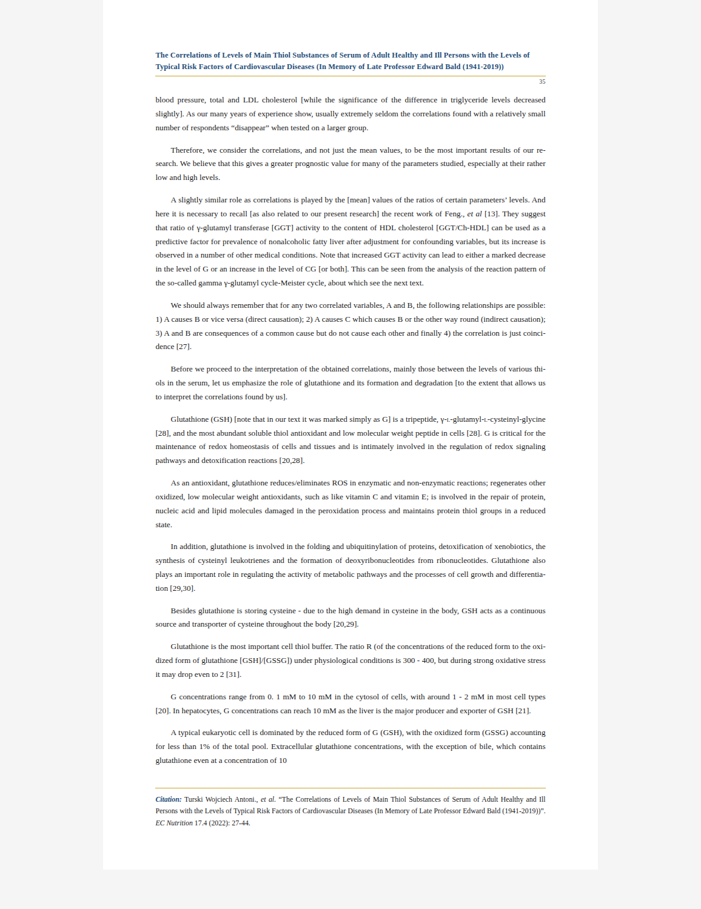The Correlations of Levels of Main Thiol Substances of Serum of Adult Healthy and Ill Persons with the Levels of Typical Risk Factors of Cardiovascular Diseases (In Memory of Late Professor Edward Bald (1941-2019))
35
blood pressure, total and LDL cholesterol [while the significance of the difference in triglyceride levels decreased slightly]. As our many years of experience show, usually extremely seldom the correlations found with a relatively small number of respondents “disappear” when tested on a larger group.
Therefore, we consider the correlations, and not just the mean values, to be the most important results of our research. We believe that this gives a greater prognostic value for many of the parameters studied, especially at their rather low and high levels.
A slightly similar role as correlations is played by the [mean] values of the ratios of certain parameters’ levels. And here it is necessary to recall [as also related to our present research] the recent work of Feng., et al [13]. They suggest that ratio of γ-glutamyl transferase [GGT] activity to the content of HDL cholesterol [GGT/Ch-HDL] can be used as a predictive factor for prevalence of nonalcoholic fatty liver after adjustment for confounding variables, but its increase is observed in a number of other medical conditions. Note that increased GGT activity can lead to either a marked decrease in the level of G or an increase in the level of CG [or both]. This can be seen from the analysis of the reaction pattern of the so-called gamma γ-glutamyl cycle-Meister cycle, about which see the next text.
We should always remember that for any two correlated variables, A and B, the following relationships are possible: 1) A causes B or vice versa (direct causation); 2) A causes C which causes B or the other way round (indirect causation); 3) A and B are consequences of a common cause but do not cause each other and finally 4) the correlation is just coincidence [27].
Before we proceed to the interpretation of the obtained correlations, mainly those between the levels of various thiols in the serum, let us emphasize the role of glutathione and its formation and degradation [to the extent that allows us to interpret the correlations found by us].
Glutathione (GSH) [note that in our text it was marked simply as G] is a tripeptide, γ-l-glutamyl-l-cysteinyl-glycine [28], and the most abundant soluble thiol antioxidant and low molecular weight peptide in cells [28]. G is critical for the maintenance of redox homeostasis of cells and tissues and is intimately involved in the regulation of redox signaling pathways and detoxification reactions [20,28].
As an antioxidant, glutathione reduces/eliminates ROS in enzymatic and non-enzymatic reactions; regenerates other oxidized, low molecular weight antioxidants, such as like vitamin C and vitamin E; is involved in the repair of protein, nucleic acid and lipid molecules damaged in the peroxidation process and maintains protein thiol groups in a reduced state.
In addition, glutathione is involved in the folding and ubiquitinylation of proteins, detoxification of xenobiotics, the synthesis of cysteinyl leukotrienes and the formation of deoxyribonucleotides from ribonucleotides. Glutathione also plays an important role in regulating the activity of metabolic pathways and the processes of cell growth and differentiation [29,30].
Besides glutathione is storing cysteine - due to the high demand in cysteine in the body, GSH acts as a continuous source and transporter of cysteine throughout the body [20,29].
Glutathione is the most important cell thiol buffer. The ratio R (of the concentrations of the reduced form to the oxidized form of glutathione [GSH]/[GSSG]) under physiological conditions is 300 - 400, but during strong oxidative stress it may drop even to 2 [31].
G concentrations range from 0. 1 mM to 10 mM in the cytosol of cells, with around 1 - 2 mM in most cell types [20]. In hepatocytes, G concentrations can reach 10 mM as the liver is the major producer and exporter of GSH [21].
A typical eukaryotic cell is dominated by the reduced form of G (GSH), with the oxidized form (GSSG) accounting for less than 1% of the total pool. Extracellular glutathione concentrations, with the exception of bile, which contains glutathione even at a concentration of 10
Citation: Turski Wojciech Antoni., et al. “The Correlations of Levels of Main Thiol Substances of Serum of Adult Healthy and Ill Persons with the Levels of Typical Risk Factors of Cardiovascular Diseases (In Memory of Late Professor Edward Bald (1941-2019))”. EC Nutrition 17.4 (2022): 27-44.